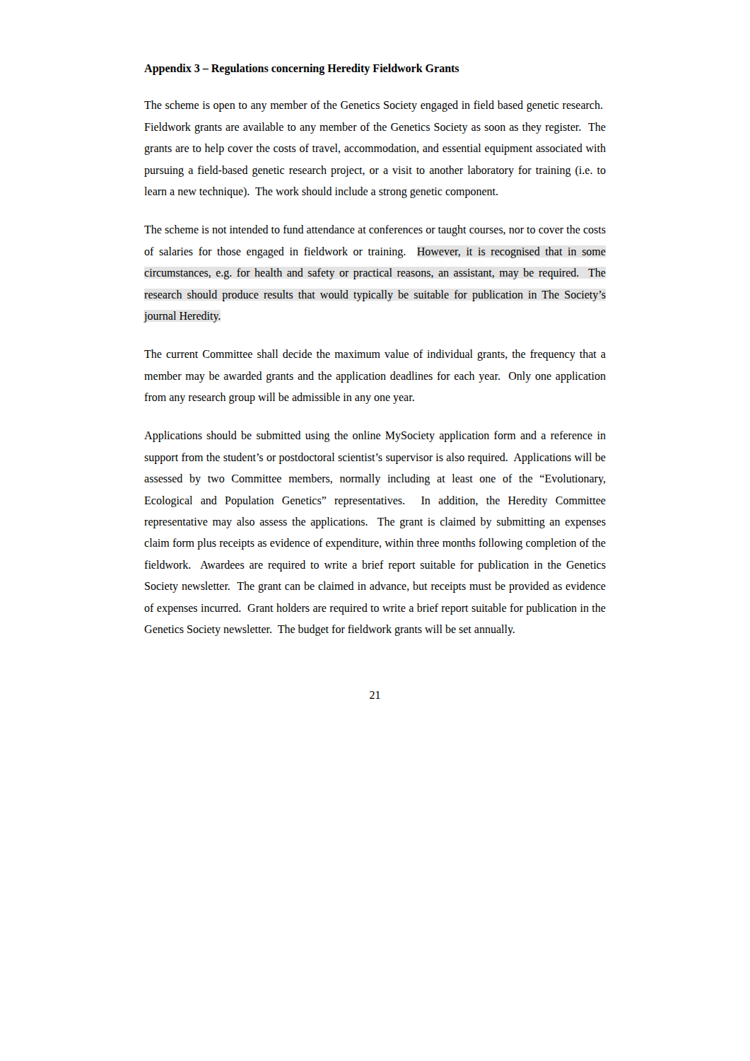Appendix 3 – Regulations concerning Heredity Fieldwork Grants
The scheme is open to any member of the Genetics Society engaged in field based genetic research. Fieldwork grants are available to any member of the Genetics Society as soon as they register. The grants are to help cover the costs of travel, accommodation, and essential equipment associated with pursuing a field-based genetic research project, or a visit to another laboratory for training (i.e. to learn a new technique). The work should include a strong genetic component.
The scheme is not intended to fund attendance at conferences or taught courses, nor to cover the costs of salaries for those engaged in fieldwork or training. However, it is recognised that in some circumstances, e.g. for health and safety or practical reasons, an assistant, may be required. The research should produce results that would typically be suitable for publication in The Society’s journal Heredity.
The current Committee shall decide the maximum value of individual grants, the frequency that a member may be awarded grants and the application deadlines for each year. Only one application from any research group will be admissible in any one year.
Applications should be submitted using the online MySociety application form and a reference in support from the student’s or postdoctoral scientist’s supervisor is also required. Applications will be assessed by two Committee members, normally including at least one of the “Evolutionary, Ecological and Population Genetics” representatives. In addition, the Heredity Committee representative may also assess the applications. The grant is claimed by submitting an expenses claim form plus receipts as evidence of expenditure, within three months following completion of the fieldwork. Awardees are required to write a brief report suitable for publication in the Genetics Society newsletter. The grant can be claimed in advance, but receipts must be provided as evidence of expenses incurred. Grant holders are required to write a brief report suitable for publication in the Genetics Society newsletter. The budget for fieldwork grants will be set annually.
21